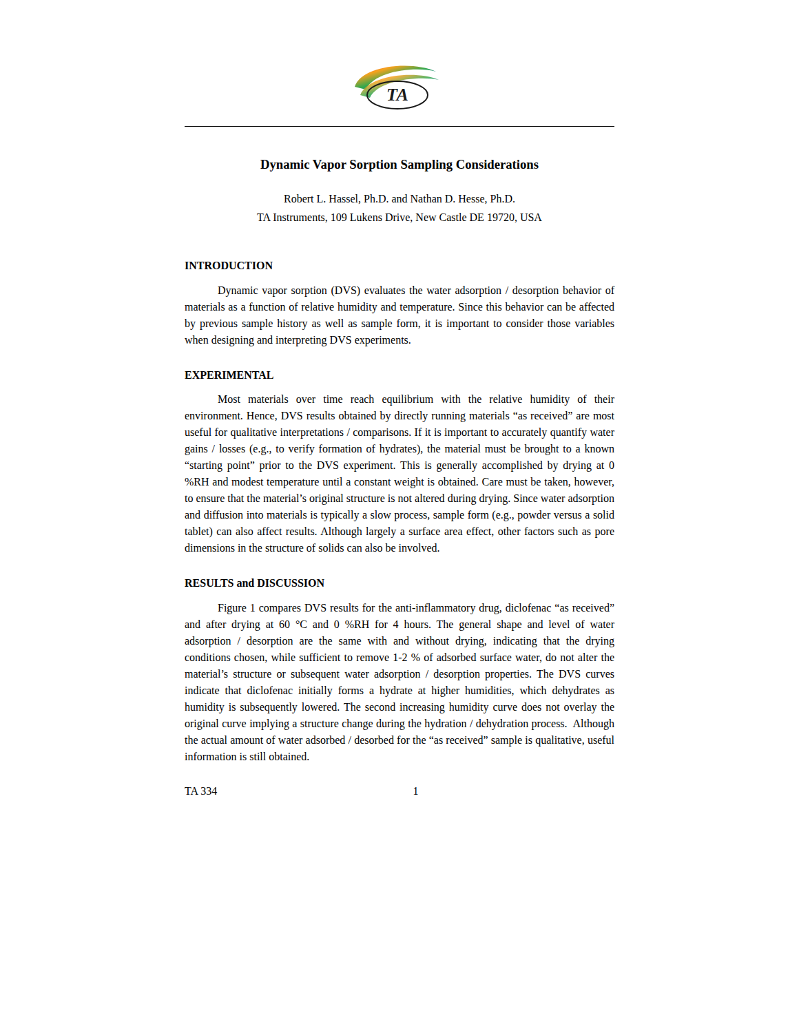TA
Dynamic Vapor Sorption Sampling Considerations
Robert L. Hassel, Ph.D. and Nathan D. Hesse, Ph.D.
TA Instruments, 109 Lukens Drive, New Castle DE 19720, USA
Introduction
Dynamic vapor sorption (DVS) evaluates the water adsorption / desorption behavior of materials as a function of relative humidity and temperature. Since this behavior can be affected by previous sample history as well as sample form, it is important to consider those variables when designing and interpreting DVS experiments.
Experimental
Most materials over time reach equilibrium with the relative humidity of their environment. Hence, DVS results obtained by directly running materials “as received” are most useful for qualitative interpretations / comparisons. If it is important to accurately quantify water gains / losses (e.g., to verify formation of hydrates), the material must be brought to a known “starting point” prior to the DVS experiment. This is generally accomplished by drying at 0 %RH and modest temperature until a constant weight is obtained. Care must be taken, however, to ensure that the material’s original structure is not altered during drying. Since water adsorption and diffusion into materials is typically a slow process, sample form (e.g., powder versus a solid tablet) can also affect results. Although largely a surface area effect, other factors such as pore dimensions in the structure of solids can also be involved.
RESULTS and DISCUSSION
Figure 1 compares DVS results for the anti-inflammatory drug, diclofenac “as received” and after drying at 60 °C and 0 %RH for 4 hours. The general shape and level of water adsorption / desorption are the same with and without drying, indicating that the drying conditions chosen, while sufficient to remove 1-2 % of adsorbed surface water, do not alter the material’s structure or subsequent water adsorption / desorption properties. The DVS curves indicate that diclofenac initially forms a hydrate at higher humidities, which dehydrates as humidity is subsequently lowered. The second increasing humidity curve does not overlay the original curve implying a structure change during the hydration / dehydration process. Although the actual amount of water adsorbed / desorbed for the “as received” sample is qualitative, useful information is still obtained.
TA 334
1